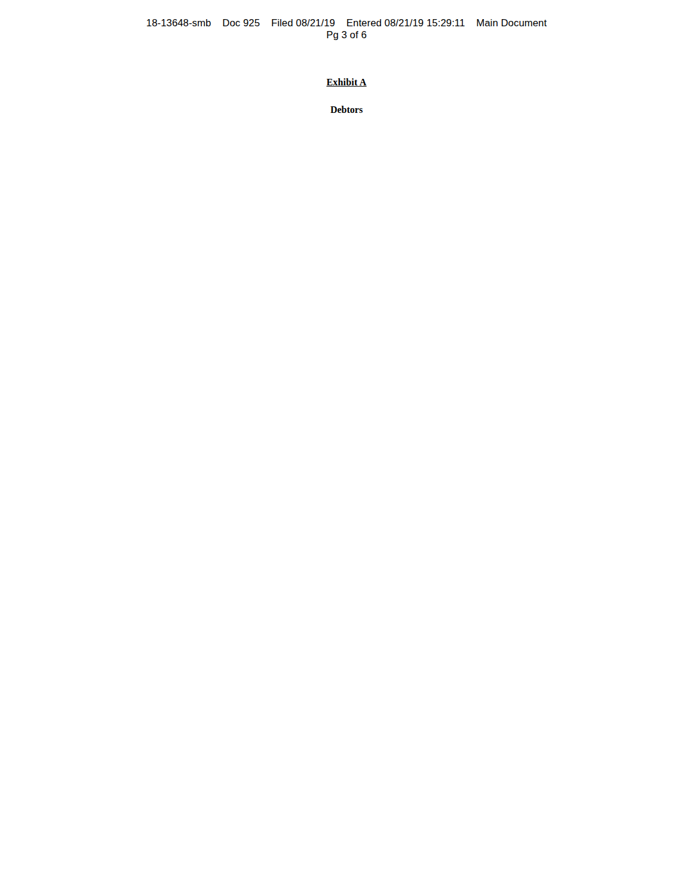18-13648-smb Doc 925 Filed 08/21/19 Entered 08/21/19 15:29:11 Main Document Pg 3 of 6
Exhibit A
Debtors